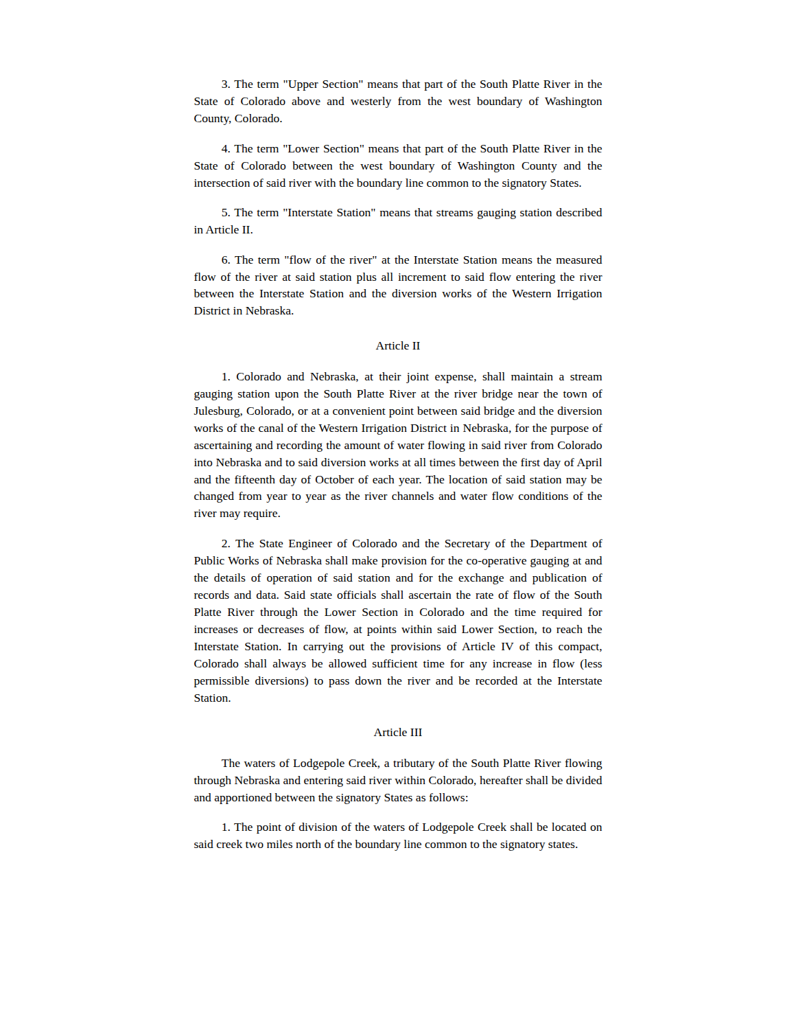3. The term "Upper Section" means that part of the South Platte River in the State of Colorado above and westerly from the west boundary of Washington County, Colorado.
4. The term "Lower Section" means that part of the South Platte River in the State of Colorado between the west boundary of Washington County and the intersection of said river with the boundary line common to the signatory States.
5. The term "Interstate Station" means that streams gauging station described in Article II.
6. The term "flow of the river" at the Interstate Station means the measured flow of the river at said station plus all increment to said flow entering the river between the Interstate Station and the diversion works of the Western Irrigation District in Nebraska.
Article II
1. Colorado and Nebraska, at their joint expense, shall maintain a stream gauging station upon the South Platte River at the river bridge near the town of Julesburg, Colorado, or at a convenient point between said bridge and the diversion works of the canal of the Western Irrigation District in Nebraska, for the purpose of ascertaining and recording the amount of water flowing in said river from Colorado into Nebraska and to said diversion works at all times between the first day of April and the fifteenth day of October of each year. The location of said station may be changed from year to year as the river channels and water flow conditions of the river may require.
2. The State Engineer of Colorado and the Secretary of the Department of Public Works of Nebraska shall make provision for the co-operative gauging at and the details of operation of said station and for the exchange and publication of records and data. Said state officials shall ascertain the rate of flow of the South Platte River through the Lower Section in Colorado and the time required for increases or decreases of flow, at points within said Lower Section, to reach the Interstate Station. In carrying out the provisions of Article IV of this compact, Colorado shall always be allowed sufficient time for any increase in flow (less permissible diversions) to pass down the river and be recorded at the Interstate Station.
Article III
The waters of Lodgepole Creek, a tributary of the South Platte River flowing through Nebraska and entering said river within Colorado, hereafter shall be divided and apportioned between the signatory States as follows:
1. The point of division of the waters of Lodgepole Creek shall be located on said creek two miles north of the boundary line common to the signatory states.